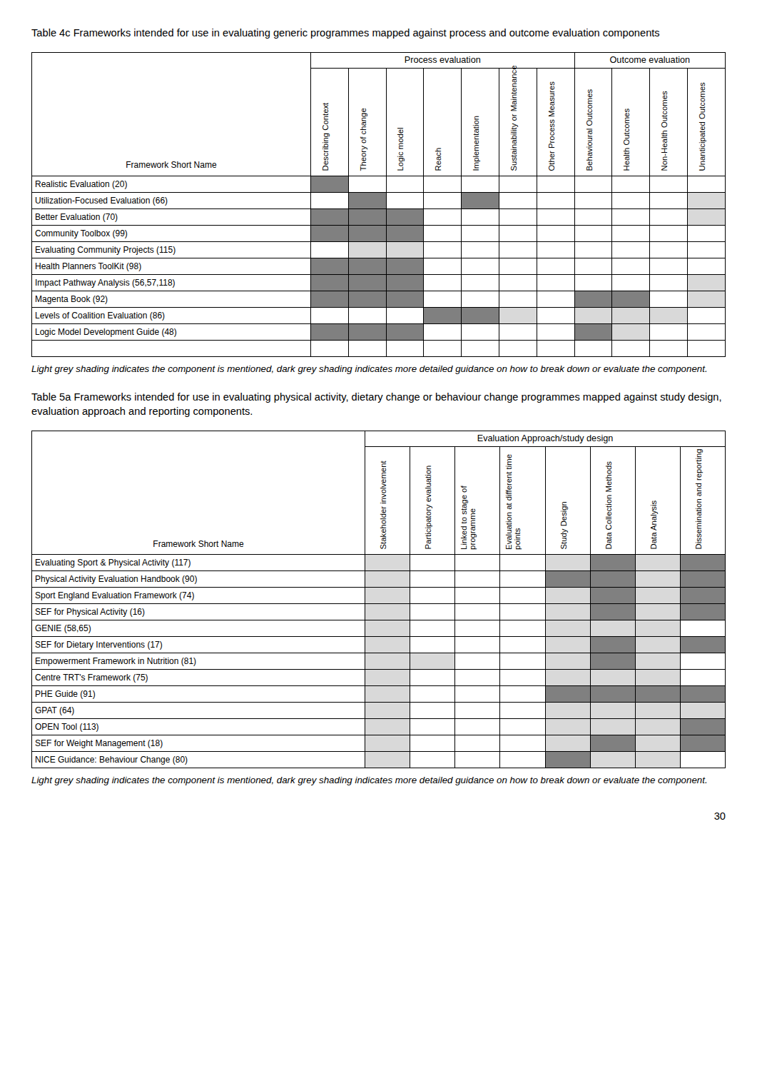Table 4c Frameworks intended for use in evaluating generic programmes mapped against process and outcome evaluation components
| Framework Short Name | Process evaluation | Outcome evaluation |
| --- | --- | --- |
| Describing Context | Theory of change | Logic model | Reach | Implementation | Sustainability or Maintenance | Other Process Measures | Behavioural Outcomes | Health Outcomes | Non-Health Outcomes | Unanticipated Outcomes |
| Realistic Evaluation (20) | | | | | | | | | | | |
| Utilization-Focused Evaluation (66) | | | | | | | | | | | |
| Better Evaluation (70) | | | | | | | | | | | |
| Community Toolbox (99) | | | | | | | | | | | |
| Evaluating Community Projects (115) | | | | | | | | | | | |
| Health Planners ToolKit (98) | | | | | | | | | | | |
| Impact Pathway Analysis (56,57,118) | | | | | | | | | | | |
| Magenta Book (92) | | | | | | | | | | | |
| Levels of Coalition Evaluation (86) | | | | | | | | | | | |
| Logic Model Development Guide (48) | | | | | | | | | | | |
Light grey shading indicates the component is mentioned, dark grey shading indicates more detailed guidance on how to break down or evaluate the component.
Table 5a Frameworks intended for use in evaluating physical activity, dietary change or behaviour change programmes mapped against study design, evaluation approach and reporting components.
| Framework Short Name | Evaluation Approach/study design |
| --- | --- |
| Stakeholder involvement | Participatory evaluation | Linked to stage of programme | Evaluation at different time points | Study Design | Data Collection Methods | Data Analysis | Dissemination and reporting |
| Evaluating Sport & Physical Activity (117) | | | | | | | | |
| Physical Activity Evaluation Handbook (90) | | | | | | | | |
| Sport England Evaluation Framework (74) | | | | | | | | |
| SEF for Physical Activity (16) | | | | | | | | |
| GENIE (58,65) | | | | | | | | |
| SEF for Dietary Interventions (17) | | | | | | | | |
| Empowerment Framework in Nutrition (81) | | | | | | | | |
| Centre TRT's Framework (75) | | | | | | | | |
| PHE Guide (91) | | | | | | | | |
| GPAT (64) | | | | | | | | |
| OPEN Tool (113) | | | | | | | | |
| SEF for Weight Management (18) | | | | | | | | |
| NICE Guidance: Behaviour Change (80) | | | | | | | | |
Light grey shading indicates the component is mentioned, dark grey shading indicates more detailed guidance on how to break down or evaluate the component.
30